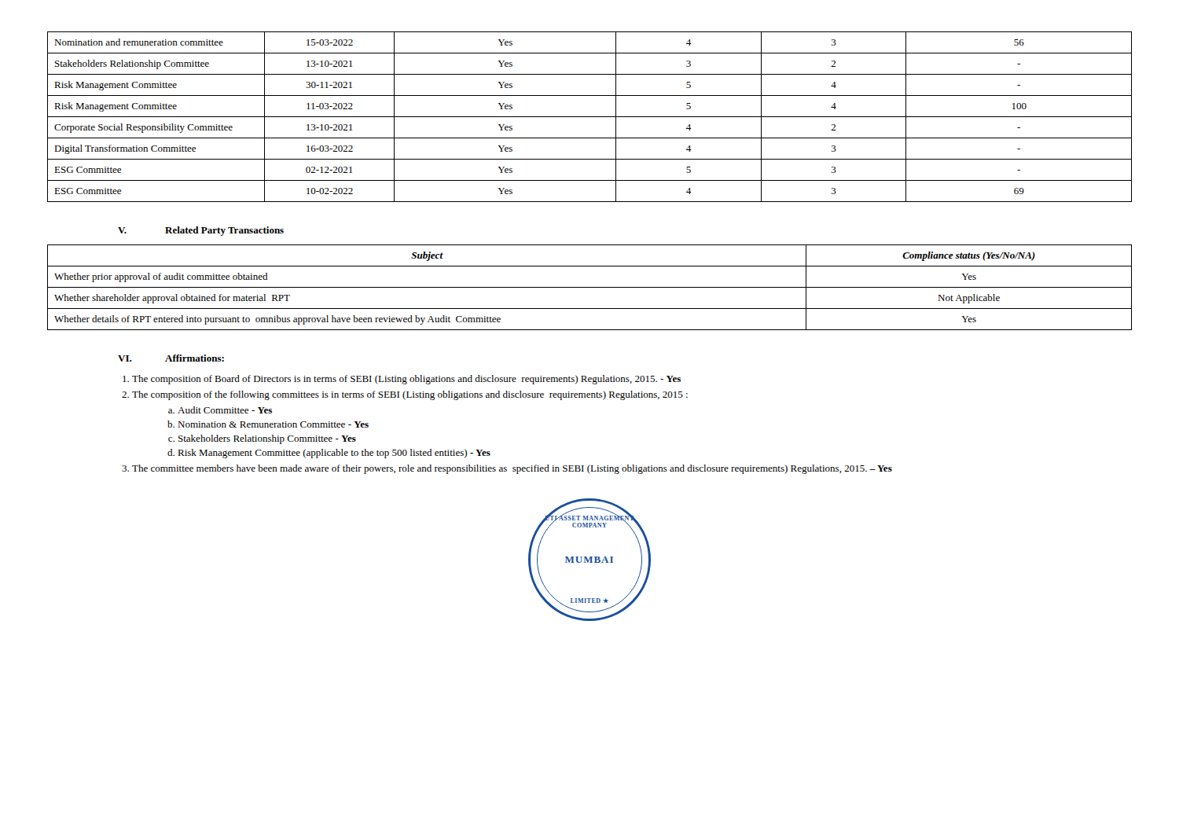| Nomination and remuneration committee | 15-03-2022 | Yes | 4 | 3 | 56 |
| Stakeholders Relationship Committee | 13-10-2021 | Yes | 3 | 2 | - |
| Risk Management Committee | 30-11-2021 | Yes | 5 | 4 | - |
| Risk Management Committee | 11-03-2022 | Yes | 5 | 4 | 100 |
| Corporate Social Responsibility Committee | 13-10-2021 | Yes | 4 | 2 | - |
| Digital Transformation Committee | 16-03-2022 | Yes | 4 | 3 | - |
| ESG Committee | 02-12-2021 | Yes | 5 | 3 | - |
| ESG Committee | 10-02-2022 | Yes | 4 | 3 | 69 |
V. Related Party Transactions
| Subject | Compliance status (Yes/No/NA) |
| --- | --- |
| Whether prior approval of audit committee obtained | Yes |
| Whether shareholder approval obtained for material RPT | Not Applicable |
| Whether details of RPT entered into pursuant to omnibus approval have been reviewed by Audit Committee | Yes |
VI. Affirmations:
The composition of Board of Directors is in terms of SEBI (Listing obligations and disclosure requirements) Regulations, 2015. - Yes
The composition of the following committees is in terms of SEBI (Listing obligations and disclosure requirements) Regulations, 2015 :
Audit Committee - Yes
Nomination & Remuneration Committee - Yes
Stakeholders Relationship Committee - Yes
Risk Management Committee (applicable to the top 500 listed entities) - Yes
The committee members have been made aware of their powers, role and responsibilities as specified in SEBI (Listing obligations and disclosure requirements) Regulations, 2015. – Yes
UTI ASSET MANAGEMENT COMPANY
MUMBAI
LIMITED ★